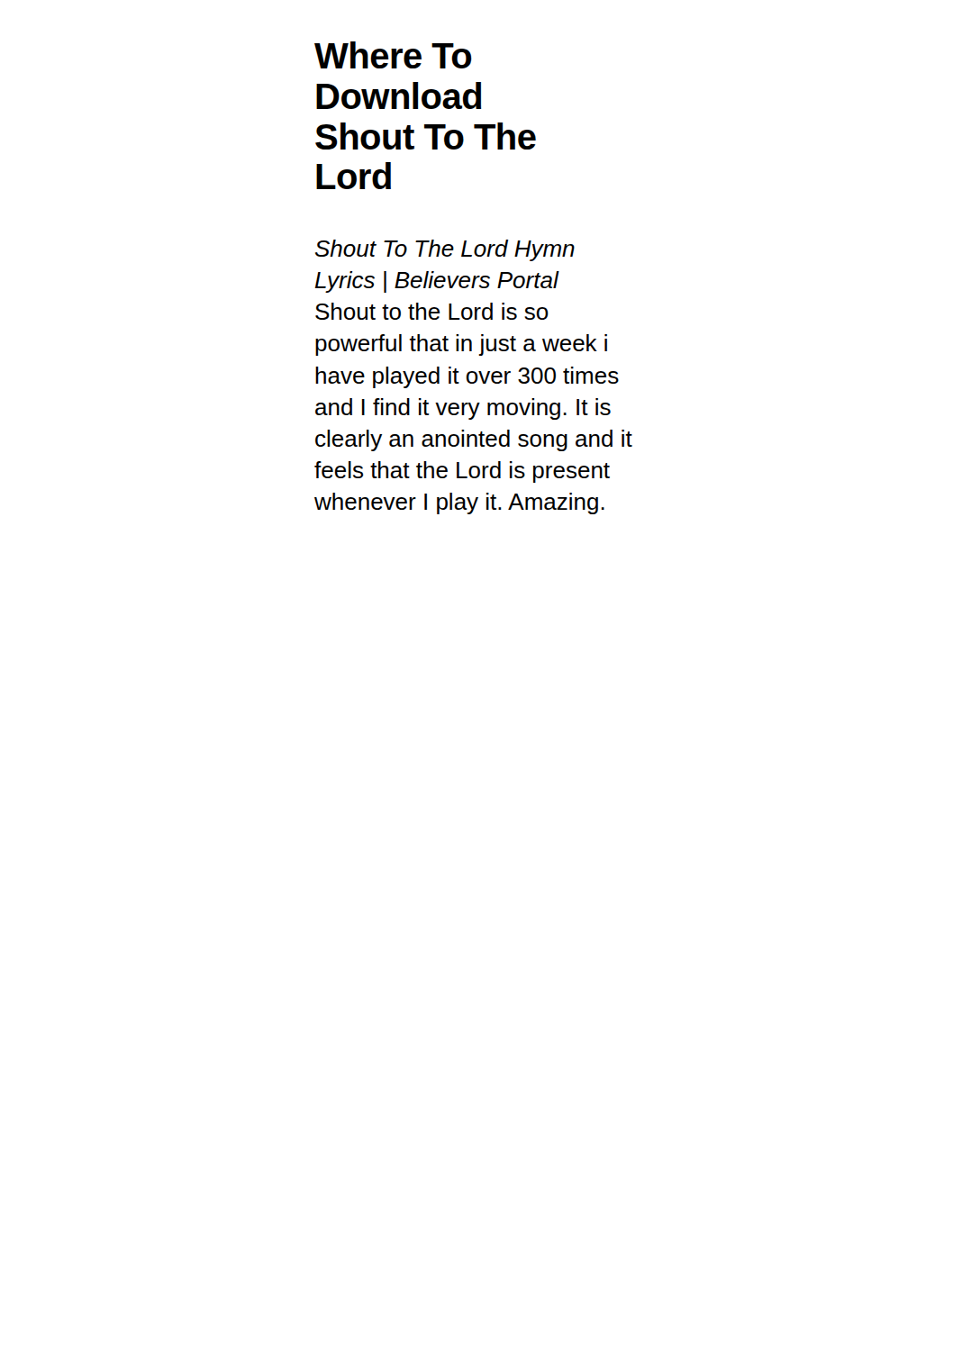Where To Download Shout To The Lord
Shout To The Lord Hymn Lyrics | Believers Portal
Shout to the Lord is so powerful that in just a week i have played it over 300 times and I find it very moving. It is clearly an anointed song and it feels that the Lord is present whenever I play it. Amazing.